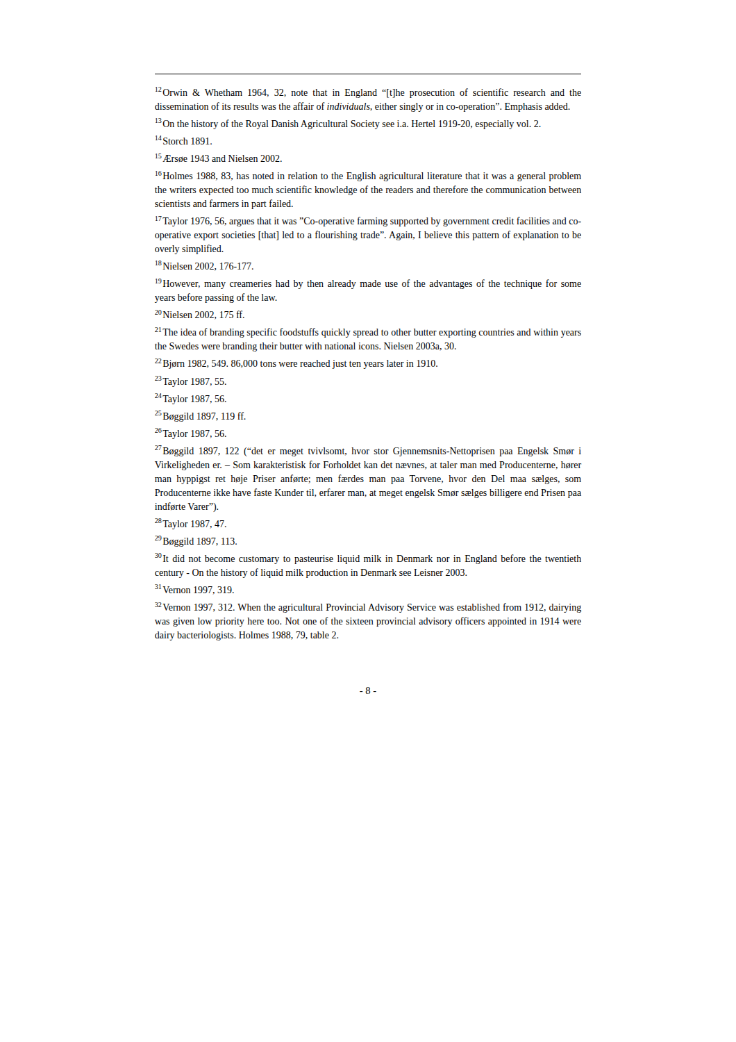12Orwin & Whetham 1964, 32, note that in England “[t]he prosecution of scientific research and the dissemination of its results was the affair of individuals, either singly or in co-operation”. Emphasis added.
13On the history of the Royal Danish Agricultural Society see i.a. Hertel 1919-20, especially vol. 2.
14Storch 1891.
15Ærsøe 1943 and Nielsen 2002.
16Holmes 1988, 83, has noted in relation to the English agricultural literature that it was a general problem the writers expected too much scientific knowledge of the readers and therefore the communication between scientists and farmers in part failed.
17Taylor 1976, 56, argues that it was ”Co-operative farming supported by government credit facilities and co-operative export societies [that] led to a flourishing trade”. Again, I believe this pattern of explanation to be overly simplified.
18Nielsen 2002, 176-177.
19However, many creameries had by then already made use of the advantages of the technique for some years before passing of the law.
20Nielsen 2002, 175 ff.
21The idea of branding specific foodstuffs quickly spread to other butter exporting countries and within years the Swedes were branding their butter with national icons. Nielsen 2003a, 30.
22Bjørn 1982, 549. 86,000 tons were reached just ten years later in 1910.
23Taylor 1987, 55.
24Taylor 1987, 56.
25Bøggild 1897, 119 ff.
26Taylor 1987, 56.
27Bøggild 1897, 122 (“det er meget tvivlsomt, hvor stor Gjennemsnits-Nettoprisen paa Engelsk Smør i Virkeligheden er. – Som karakteristisk for Forholdet kan det nævnes, at taler man med Producenterne, hører man hyppigst ret høje Priser anførte; men færdes man paa Torvene, hvor den Del maa sælges, som Producenterne ikke have faste Kunder til, erfarer man, at meget engelsk Smør sælges billigere end Prisen paa indførte Varer”).
28Taylor 1987, 47.
29Bøggild 1897, 113.
30It did not become customary to pasteurise liquid milk in Denmark nor in England before the twentieth century - On the history of liquid milk production in Denmark see Leisner 2003.
31Vernon 1997, 319.
32Vernon 1997, 312. When the agricultural Provincial Advisory Service was established from 1912, dairying was given low priority here too. Not one of the sixteen provincial advisory officers appointed in 1914 were dairy bacteriologists. Holmes 1988, 79, table 2.
- 8 -